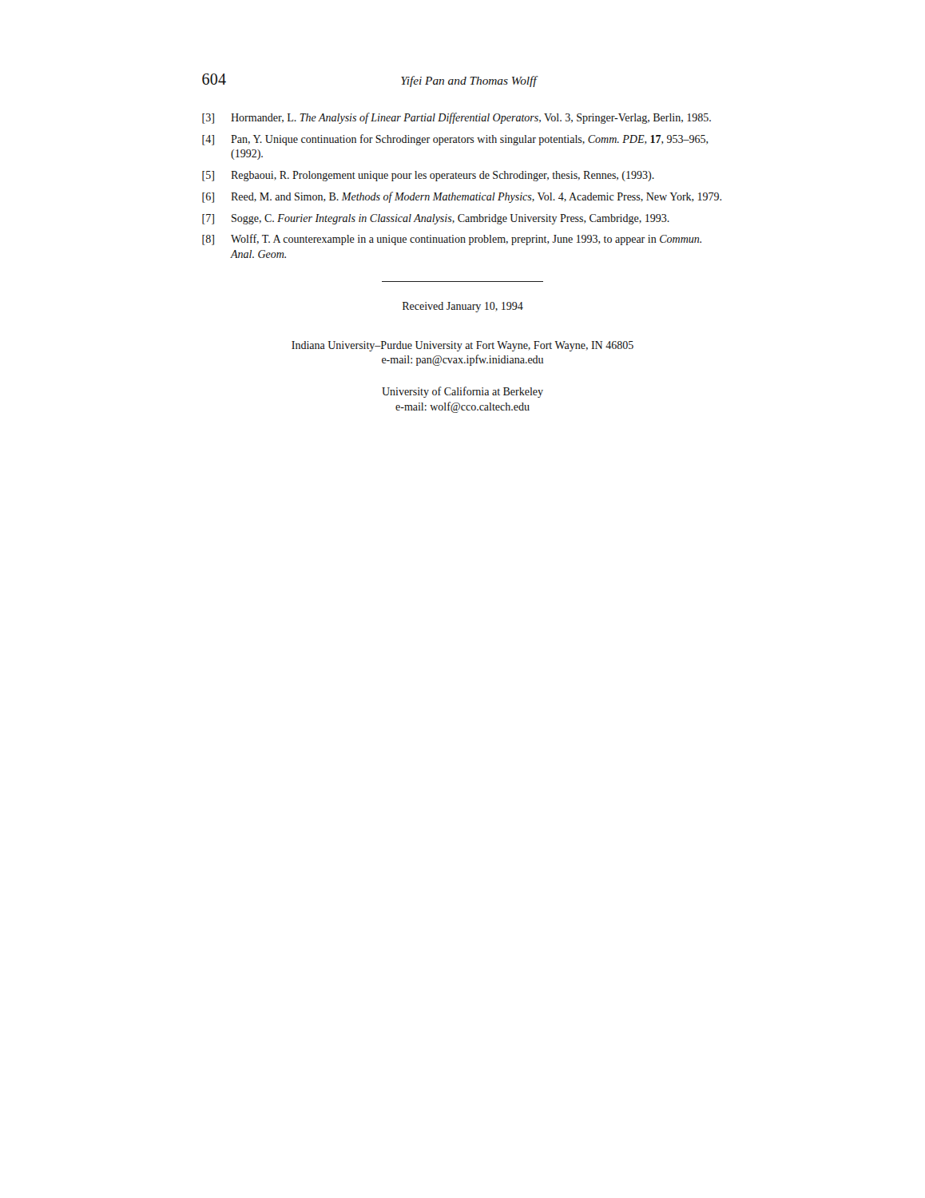604
Yifei Pan and Thomas Wolff
[3] Hormander, L. The Analysis of Linear Partial Differential Operators, Vol. 3, Springer-Verlag, Berlin, 1985.
[4] Pan, Y. Unique continuation for Schrodinger operators with singular potentials, Comm. PDE, 17, 953–965, (1992).
[5] Regbaoui, R. Prolongement unique pour les operateurs de Schrodinger, thesis, Rennes, (1993).
[6] Reed, M. and Simon, B. Methods of Modern Mathematical Physics, Vol. 4, Academic Press, New York, 1979.
[7] Sogge, C. Fourier Integrals in Classical Analysis, Cambridge University Press, Cambridge, 1993.
[8] Wolff, T. A counterexample in a unique continuation problem, preprint, June 1993, to appear in Commun. Anal. Geom.
Received January 10, 1994
Indiana University–Purdue University at Fort Wayne, Fort Wayne, IN 46805
e-mail: pan@cvax.ipfw.inidiana.edu
University of California at Berkeley
e-mail: wolf@cco.caltech.edu